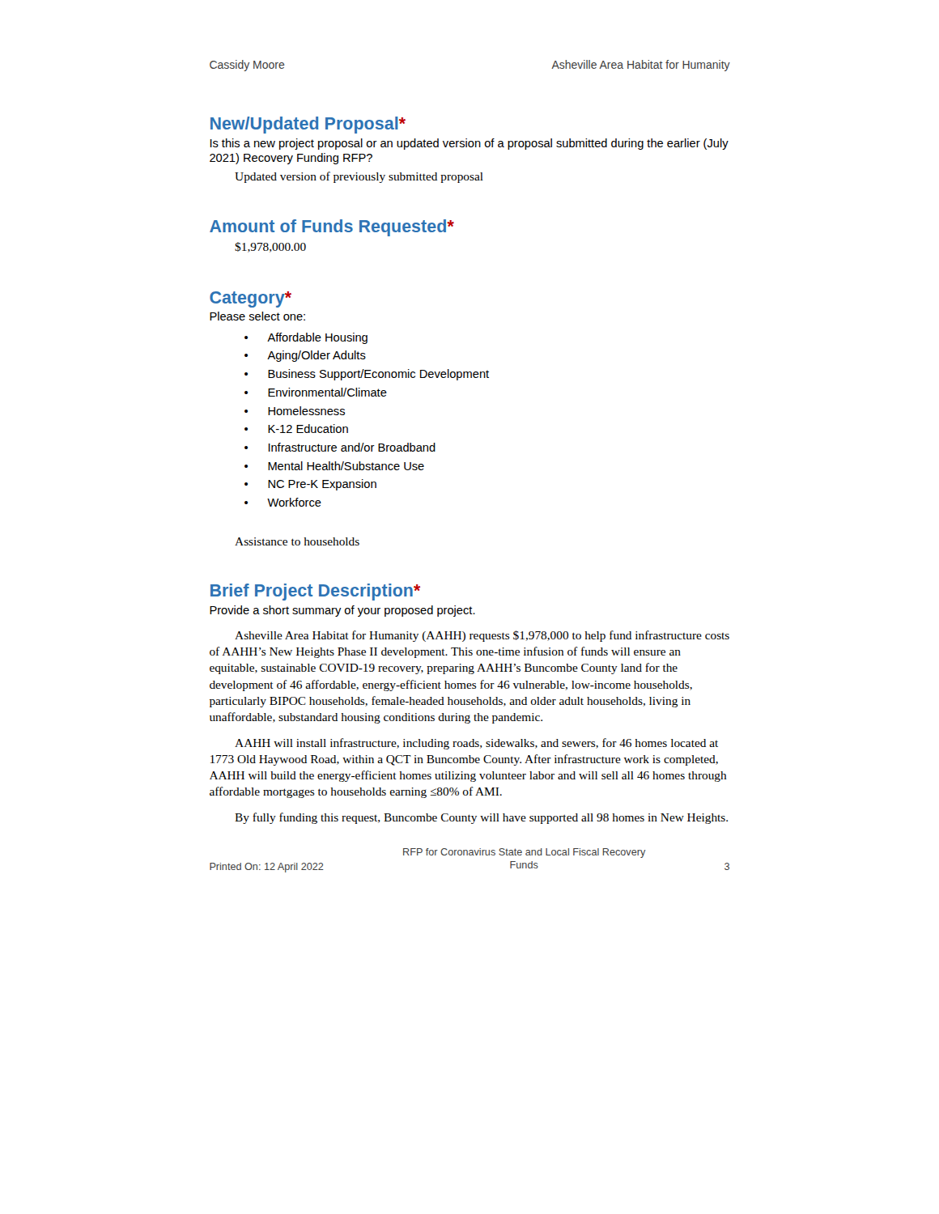Cassidy Moore Asheville Area Habitat for Humanity
New/Updated Proposal*
Is this a new project proposal or an updated version of a proposal submitted during the earlier (July 2021) Recovery Funding RFP?
Updated version of previously submitted proposal
Amount of Funds Requested*
$1,978,000.00
Category*
Please select one:
Affordable Housing
Aging/Older Adults
Business Support/Economic Development
Environmental/Climate
Homelessness
K-12 Education
Infrastructure and/or Broadband
Mental Health/Substance Use
NC Pre-K Expansion
Workforce
Assistance to households
Brief Project Description*
Provide a short summary of your proposed project.
Asheville Area Habitat for Humanity (AAHH) requests $1,978,000 to help fund infrastructure costs of AAHH’s New Heights Phase II development. This one-time infusion of funds will ensure an equitable, sustainable COVID-19 recovery, preparing AAHH’s Buncombe County land for the development of 46 affordable, energy-efficient homes for 46 vulnerable, low-income households, particularly BIPOC households, female-headed households, and older adult households, living in unaffordable, substandard housing conditions during the pandemic.
AAHH will install infrastructure, including roads, sidewalks, and sewers, for 46 homes located at 1773 Old Haywood Road, within a QCT in Buncombe County. After infrastructure work is completed, AAHH will build the energy-efficient homes utilizing volunteer labor and will sell all 46 homes through affordable mortgages to households earning ≤80% of AMI.
By fully funding this request, Buncombe County will have supported all 98 homes in New Heights.
Printed On: 12 April 2022
RFP for Coronavirus State and Local Fiscal Recovery
Funds
3